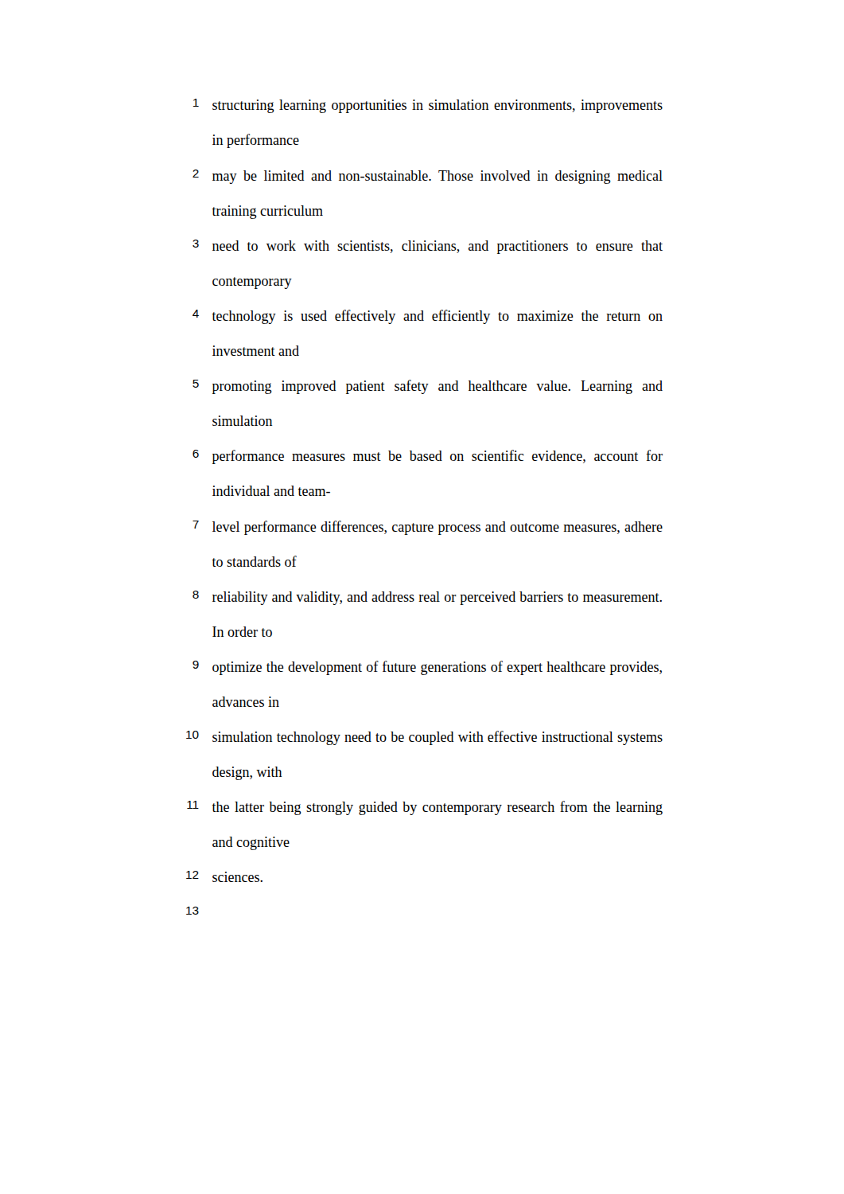structuring learning opportunities in simulation environments, improvements in performance
may be limited and non-sustainable. Those involved in designing medical training curriculum
need to work with scientists, clinicians, and practitioners to ensure that contemporary
technology is used effectively and efficiently to maximize the return on investment and
promoting improved patient safety and healthcare value. Learning and simulation
performance measures must be based on scientific evidence, account for individual and team-
level performance differences, capture process and outcome measures, adhere to standards of
reliability and validity, and address real or perceived barriers to measurement. In order to
optimize the development of future generations of expert healthcare provides, advances in
simulation technology need to be coupled with effective instructional systems design, with
the latter being strongly guided by contemporary research from the learning and cognitive
sciences.